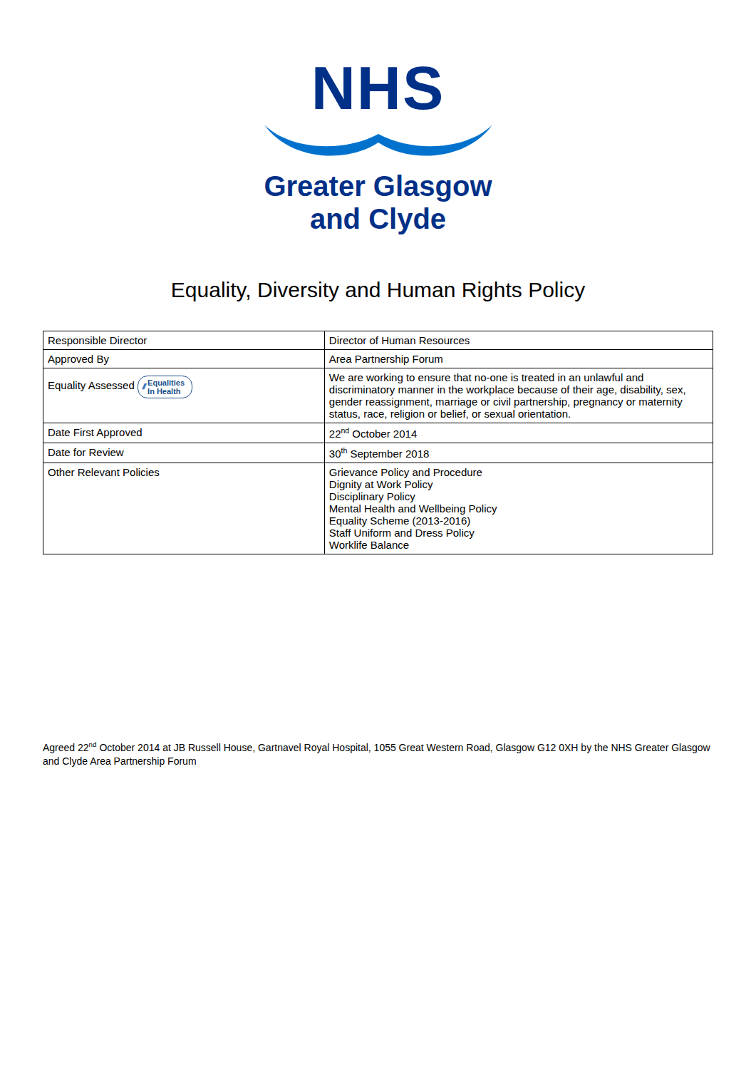NHS
Greater Glasgow
and Clyde
Equality, Diversity and Human Rights Policy
| Responsible Director | Director of Human Resources |
| Approved By | Area Partnership Forum |
| Equality Assessed /// Equalities In Health | We are working to ensure that no-one is treated in an unlawful and discriminatory manner in the workplace because of their age, disability, sex, gender reassignment, marriage or civil partnership, pregnancy or maternity status, race, religion or belief, or sexual orientation. |
| Date First Approved | 22 nd October 2014 |
| Date for Review | 30 th September 2018 |
| Other Relevant Policies | Grievance Policy and Procedure Dignity at Work Policy Disciplinary Policy Mental Health and Wellbeing Policy Equality Scheme (2013-2016) Staff Uniform and Dress Policy Worklife Balance |
Agreed 22nd October 2014 at JB Russell House, Gartnavel Royal Hospital, 1055 Great Western Road, Glasgow G12 0XH by the NHS Greater Glasgow and Clyde Area Partnership Forum